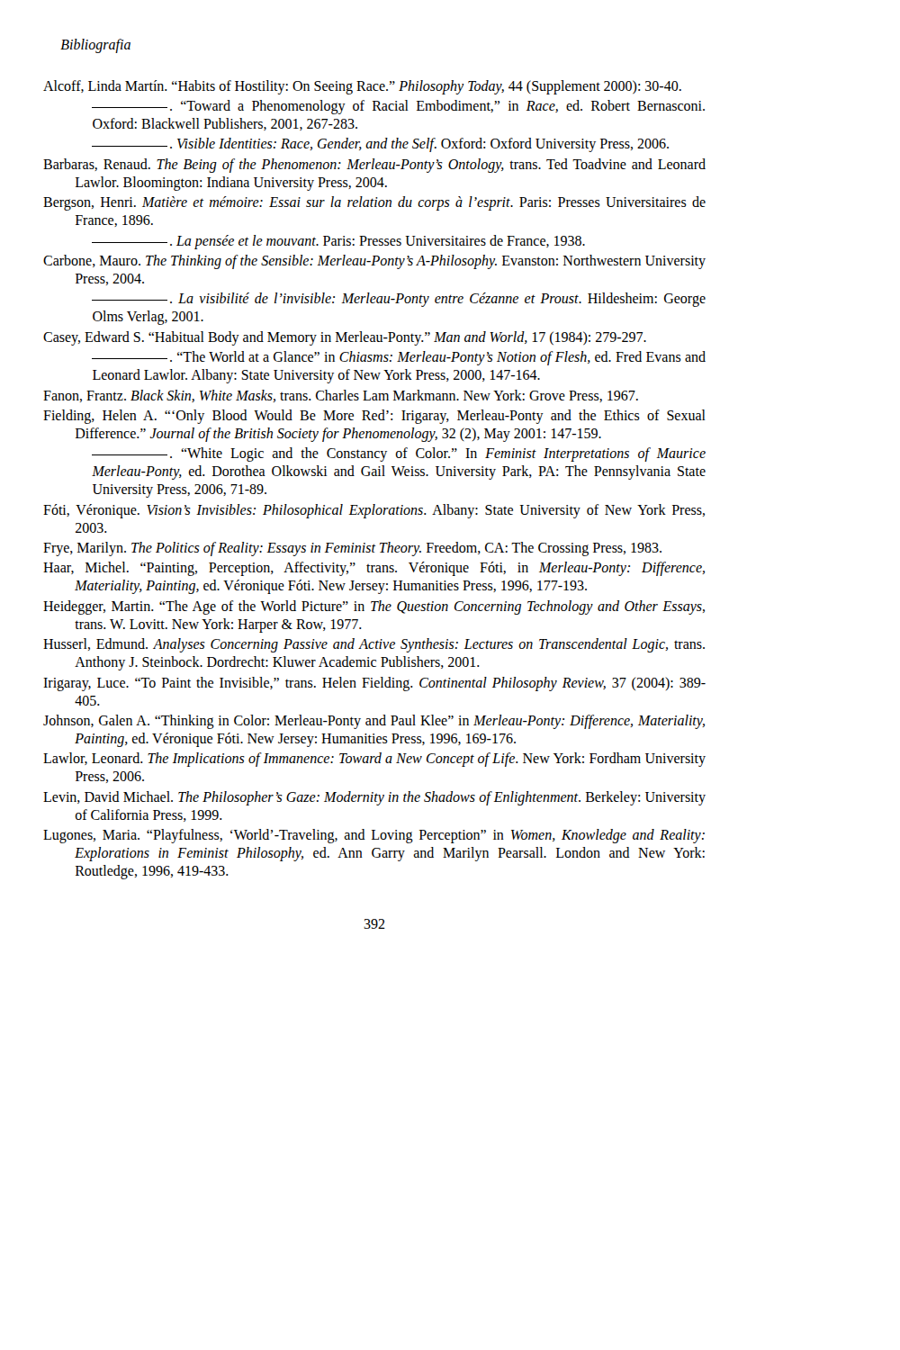Bibliografia
Alcoff, Linda Martín. “Habits of Hostility: On Seeing Race.” Philosophy Today, 44 (Supplement 2000): 30-40.
. “Toward a Phenomenology of Racial Embodiment,” in Race, ed. Robert Bernasconi. Oxford: Blackwell Publishers, 2001, 267-283.
. Visible Identities: Race, Gender, and the Self. Oxford: Oxford University Press, 2006.
Barbaras, Renaud. The Being of the Phenomenon: Merleau-Ponty’s Ontology, trans. Ted Toadvine and Leonard Lawlor. Bloomington: Indiana University Press, 2004.
Bergson, Henri. Matière et mémoire: Essai sur la relation du corps à l’esprit. Paris: Presses Universitaires de France, 1896.
. La pensée et le mouvant. Paris: Presses Universitaires de France, 1938.
Carbone, Mauro. The Thinking of the Sensible: Merleau-Ponty’s A-Philosophy. Evanston: Northwestern University Press, 2004.
. La visibilité de l’invisible: Merleau-Ponty entre Cézanne et Proust. Hildesheim: George Olms Verlag, 2001.
Casey, Edward S. “Habitual Body and Memory in Merleau-Ponty.” Man and World, 17 (1984): 279-297.
. “The World at a Glance” in Chiasms: Merleau-Ponty’s Notion of Flesh, ed. Fred Evans and Leonard Lawlor. Albany: State University of New York Press, 2000, 147-164.
Fanon, Frantz. Black Skin, White Masks, trans. Charles Lam Markmann. New York: Grove Press, 1967.
Fielding, Helen A. “‘Only Blood Would Be More Red’: Irigaray, Merleau-Ponty and the Ethics of Sexual Difference.” Journal of the British Society for Phenomenology, 32 (2), May 2001: 147-159.
. “White Logic and the Constancy of Color.” In Feminist Interpretations of Maurice Merleau-Ponty, ed. Dorothea Olkowski and Gail Weiss. University Park, PA: The Pennsylvania State University Press, 2006, 71-89.
Fóti, Véronique. Vision’s Invisibles: Philosophical Explorations. Albany: State University of New York Press, 2003.
Frye, Marilyn. The Politics of Reality: Essays in Feminist Theory. Freedom, CA: The Crossing Press, 1983.
Haar, Michel. “Painting, Perception, Affectivity,” trans. Véronique Fóti, in Merleau-Ponty: Difference, Materiality, Painting, ed. Véronique Fóti. New Jersey: Humanities Press, 1996, 177-193.
Heidegger, Martin. “The Age of the World Picture” in The Question Concerning Technology and Other Essays, trans. W. Lovitt. New York: Harper & Row, 1977.
Husserl, Edmund. Analyses Concerning Passive and Active Synthesis: Lectures on Transcendental Logic, trans. Anthony J. Steinbock. Dordrecht: Kluwer Academic Publishers, 2001.
Irigaray, Luce. “To Paint the Invisible,” trans. Helen Fielding. Continental Philosophy Review, 37 (2004): 389-405.
Johnson, Galen A. “Thinking in Color: Merleau-Ponty and Paul Klee” in Merleau-Ponty: Difference, Materiality, Painting, ed. Véronique Fóti. New Jersey: Humanities Press, 1996, 169-176.
Lawlor, Leonard. The Implications of Immanence: Toward a New Concept of Life. New York: Fordham University Press, 2006.
Levin, David Michael. The Philosopher’s Gaze: Modernity in the Shadows of Enlightenment. Berkeley: University of California Press, 1999.
Lugones, Maria. “Playfulness, ‘World’-Traveling, and Loving Perception” in Women, Knowledge and Reality: Explorations in Feminist Philosophy, ed. Ann Garry and Marilyn Pearsall. London and New York: Routledge, 1996, 419-433.
392